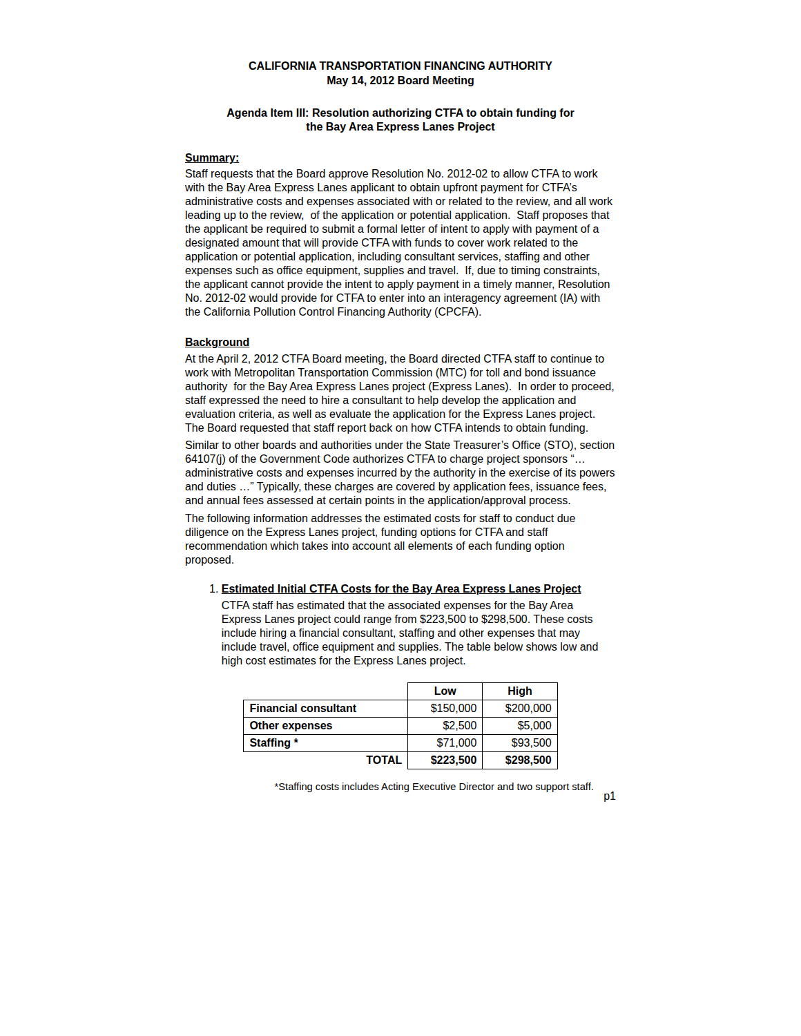CALIFORNIA TRANSPORTATION FINANCING AUTHORITY
May 14, 2012 Board Meeting
Agenda Item III: Resolution authorizing CTFA to obtain funding for
the Bay Area Express Lanes Project
Summary:
Staff requests that the Board approve Resolution No. 2012-02 to allow CTFA to work with the Bay Area Express Lanes applicant to obtain upfront payment for CTFA’s administrative costs and expenses associated with or related to the review, and all work leading up to the review, of the application or potential application. Staff proposes that the applicant be required to submit a formal letter of intent to apply with payment of a designated amount that will provide CTFA with funds to cover work related to the application or potential application, including consultant services, staffing and other expenses such as office equipment, supplies and travel. If, due to timing constraints, the applicant cannot provide the intent to apply payment in a timely manner, Resolution No. 2012-02 would provide for CTFA to enter into an interagency agreement (IA) with the California Pollution Control Financing Authority (CPCFA).
Background
At the April 2, 2012 CTFA Board meeting, the Board directed CTFA staff to continue to work with Metropolitan Transportation Commission (MTC) for toll and bond issuance authority for the Bay Area Express Lanes project (Express Lanes). In order to proceed, staff expressed the need to hire a consultant to help develop the application and evaluation criteria, as well as evaluate the application for the Express Lanes project. The Board requested that staff report back on how CTFA intends to obtain funding.
Similar to other boards and authorities under the State Treasurer’s Office (STO), section 64107(j) of the Government Code authorizes CTFA to charge project sponsors “…administrative costs and expenses incurred by the authority in the exercise of its powers and duties …” Typically, these charges are covered by application fees, issuance fees, and annual fees assessed at certain points in the application/approval process.
The following information addresses the estimated costs for staff to conduct due diligence on the Express Lanes project, funding options for CTFA and staff recommendation which takes into account all elements of each funding option proposed.
Estimated Initial CTFA Costs for the Bay Area Express Lanes Project
CTFA staff has estimated that the associated expenses for the Bay Area Express Lanes project could range from $223,500 to $298,500. These costs include hiring a financial consultant, staffing and other expenses that may include travel, office equipment and supplies. The table below shows low and high cost estimates for the Express Lanes project.
| | Low | High |
| --- | --- | --- |
| Financial consultant | $150,000 | $200,000 |
| Other expenses | $2,500 | $5,000 |
| Staffing * | $71,000 | $93,500 |
| TOTAL | $223,500 | $298,500 |
*Staffing costs includes Acting Executive Director and two support staff.
p1